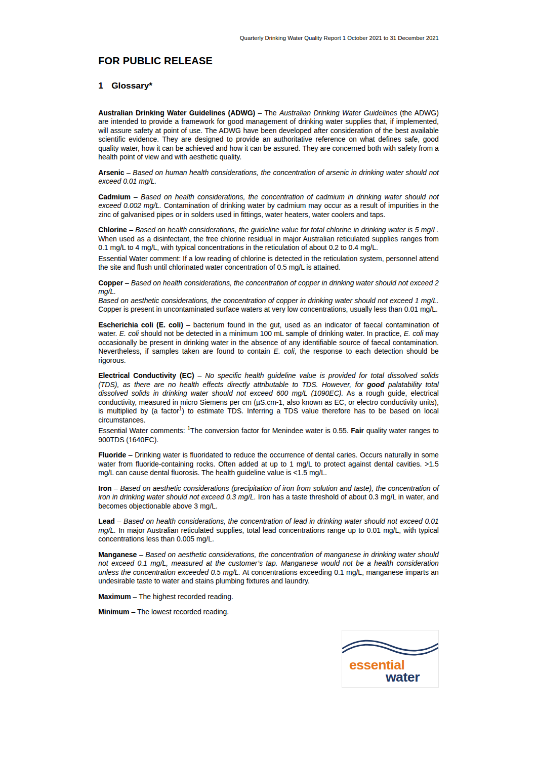Quarterly Drinking Water Quality Report 1 October 2021 to 31 December 2021
FOR PUBLIC RELEASE
1 Glossary*
Australian Drinking Water Guidelines (ADWG) – The Australian Drinking Water Guidelines (the ADWG) are intended to provide a framework for good management of drinking water supplies that, if implemented, will assure safety at point of use. The ADWG have been developed after consideration of the best available scientific evidence. They are designed to provide an authoritative reference on what defines safe, good quality water, how it can be achieved and how it can be assured. They are concerned both with safety from a health point of view and with aesthetic quality.
Arsenic – Based on human health considerations, the concentration of arsenic in drinking water should not exceed 0.01 mg/L.
Cadmium – Based on health considerations, the concentration of cadmium in drinking water should not exceed 0.002 mg/L. Contamination of drinking water by cadmium may occur as a result of impurities in the zinc of galvanised pipes or in solders used in fittings, water heaters, water coolers and taps.
Chlorine – Based on health considerations, the guideline value for total chlorine in drinking water is 5 mg/L. When used as a disinfectant, the free chlorine residual in major Australian reticulated supplies ranges from 0.1 mg/L to 4 mg/L, with typical concentrations in the reticulation of about 0.2 to 0.4 mg/L.
Essential Water comment: If a low reading of chlorine is detected in the reticulation system, personnel attend the site and flush until chlorinated water concentration of 0.5 mg/L is attained.
Copper – Based on health considerations, the concentration of copper in drinking water should not exceed 2 mg/L.
Based on aesthetic considerations, the concentration of copper in drinking water should not exceed 1 mg/L. Copper is present in uncontaminated surface waters at very low concentrations, usually less than 0.01 mg/L.
Escherichia coli (E. coli) – bacterium found in the gut, used as an indicator of faecal contamination of water. E. coli should not be detected in a minimum 100 mL sample of drinking water. In practice, E. coli may occasionally be present in drinking water in the absence of any identifiable source of faecal contamination. Nevertheless, if samples taken are found to contain E. coli, the response to each detection should be rigorous.
Electrical Conductivity (EC) – No specific health guideline value is provided for total dissolved solids (TDS), as there are no health effects directly attributable to TDS. However, for good palatability total dissolved solids in drinking water should not exceed 600 mg/L (1090EC). As a rough guide, electrical conductivity, measured in micro Siemens per cm (µS.cm-1, also known as EC, or electro conductivity units), is multiplied by (a factor1) to estimate TDS. Inferring a TDS value therefore has to be based on local circumstances.
Essential Water comments: 1The conversion factor for Menindee water is 0.55. Fair quality water ranges to 900TDS (1640EC).
Fluoride – Drinking water is fluoridated to reduce the occurrence of dental caries. Occurs naturally in some water from fluoride-containing rocks. Often added at up to 1 mg/L to protect against dental cavities. >1.5 mg/L can cause dental fluorosis. The health guideline value is <1.5 mg/L.
Iron – Based on aesthetic considerations (precipitation of iron from solution and taste), the concentration of iron in drinking water should not exceed 0.3 mg/L. Iron has a taste threshold of about 0.3 mg/L in water, and becomes objectionable above 3 mg/L.
Lead – Based on health considerations, the concentration of lead in drinking water should not exceed 0.01 mg/L. In major Australian reticulated supplies, total lead concentrations range up to 0.01 mg/L, with typical concentrations less than 0.005 mg/L.
Manganese – Based on aesthetic considerations, the concentration of manganese in drinking water should not exceed 0.1 mg/L, measured at the customer’s tap. Manganese would not be a health consideration unless the concentration exceeded 0.5 mg/L. At concentrations exceeding 0.1 mg/L, manganese imparts an undesirable taste to water and stains plumbing fixtures and laundry.
Maximum – The highest recorded reading.
Minimum – The lowest recorded reading.
essential water